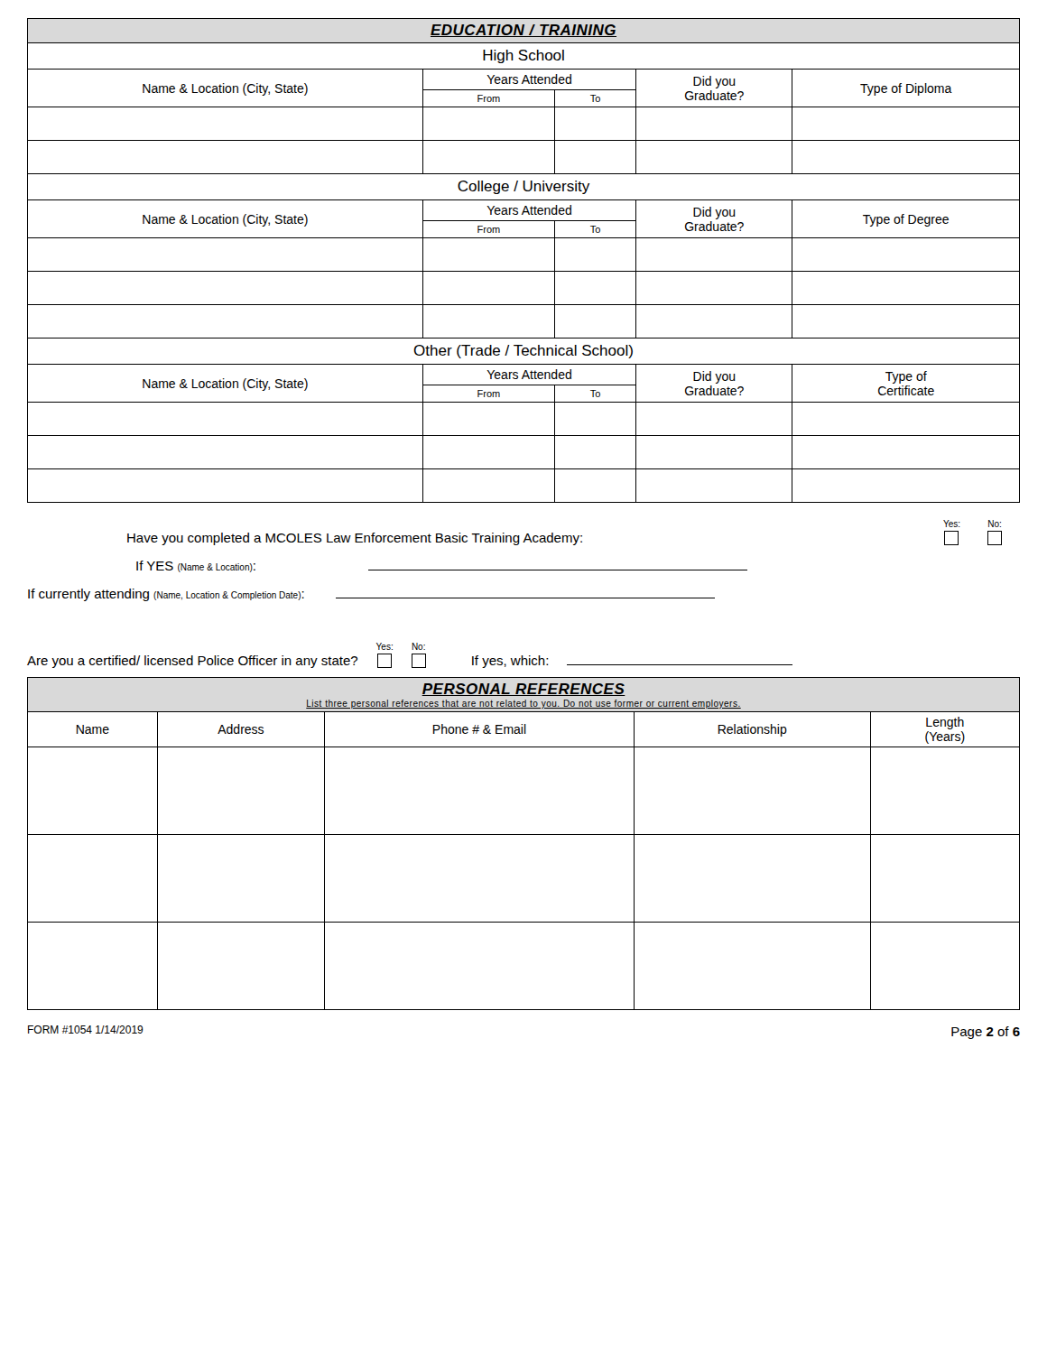| EDUCATION / TRAINING |
| High School |
| Name & Location (City, State) | Years Attended | Did you Graduate? | Type of Diploma |
| From | To |
| College / University |
| Name & Location (City, State) | Years Attended | Did you Graduate? | Type of Degree |
| From | To |
| Other (Trade / Technical School) |
| Name & Location (City, State) | Years Attended | Did you Graduate? | Type of Certificate |
| From | To |
Have you completed a MCOLES Law Enforcement Basic Training Academy:
Yes:
No:
If YES (Name & Location):
If currently attending (Name, Location & Completion Date):
Are you a certified/ licensed Police Officer in any state?
Yes:
No:
If yes, which:
| PERSONAL REFERENCES List three personal references that are not related to you. Do not use former or current employers. |
| Name | Address | Phone # & Email | Relationship | Length (Years) |
FORM #1054 1/14/2019
Page 2 of 6